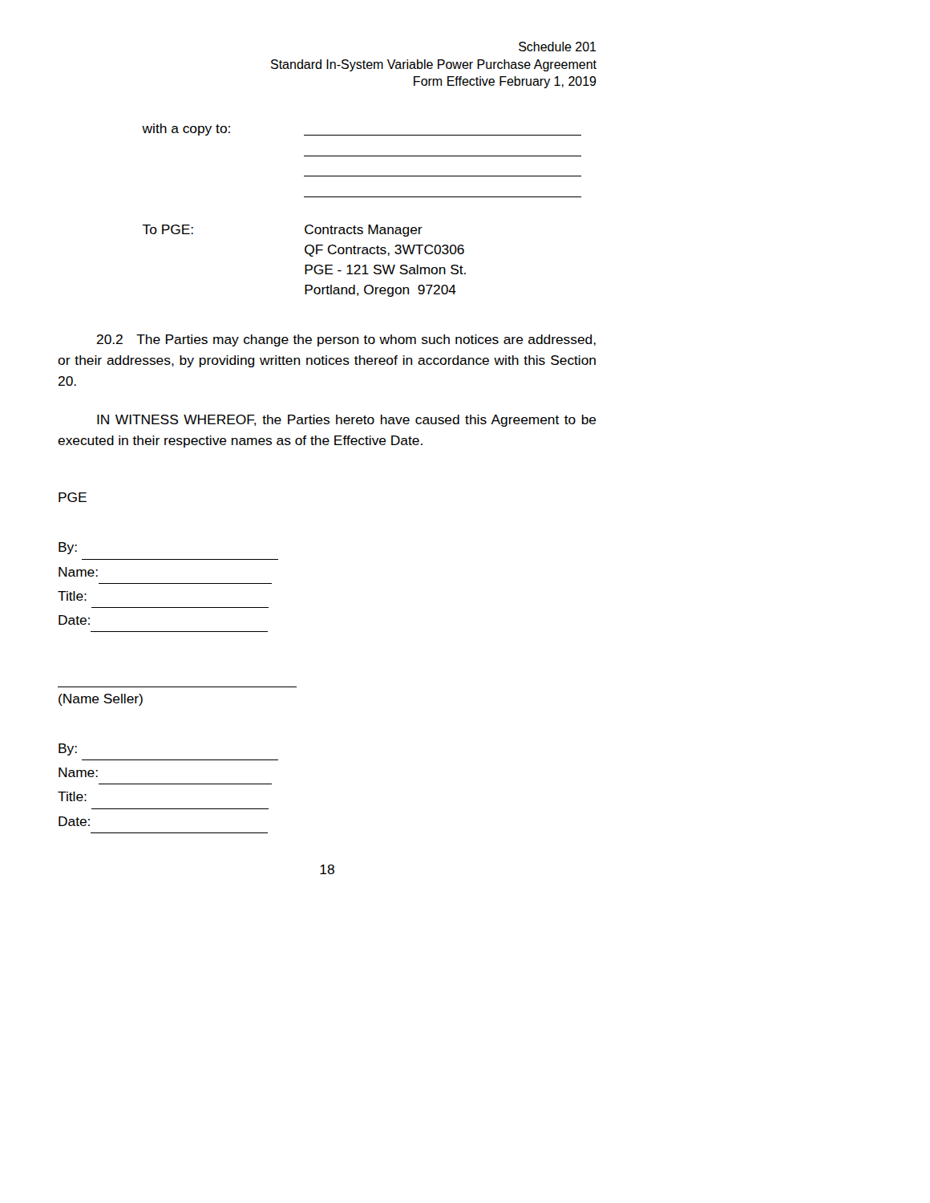Schedule 201
Standard In-System Variable Power Purchase Agreement
Form Effective February 1, 2019
with a copy to:
To PGE:
Contracts Manager
QF Contracts, 3WTC0306
PGE - 121 SW Salmon St.
Portland, Oregon 97204
20.2 The Parties may change the person to whom such notices are addressed, or their addresses, by providing written notices thereof in accordance with this Section 20.
IN WITNESS WHEREOF, the Parties hereto have caused this Agreement to be executed in their respective names as of the Effective Date.
PGE
By:
Name:
Title:
Date:
(Name Seller)
By:
Name:
Title:
Date:
18